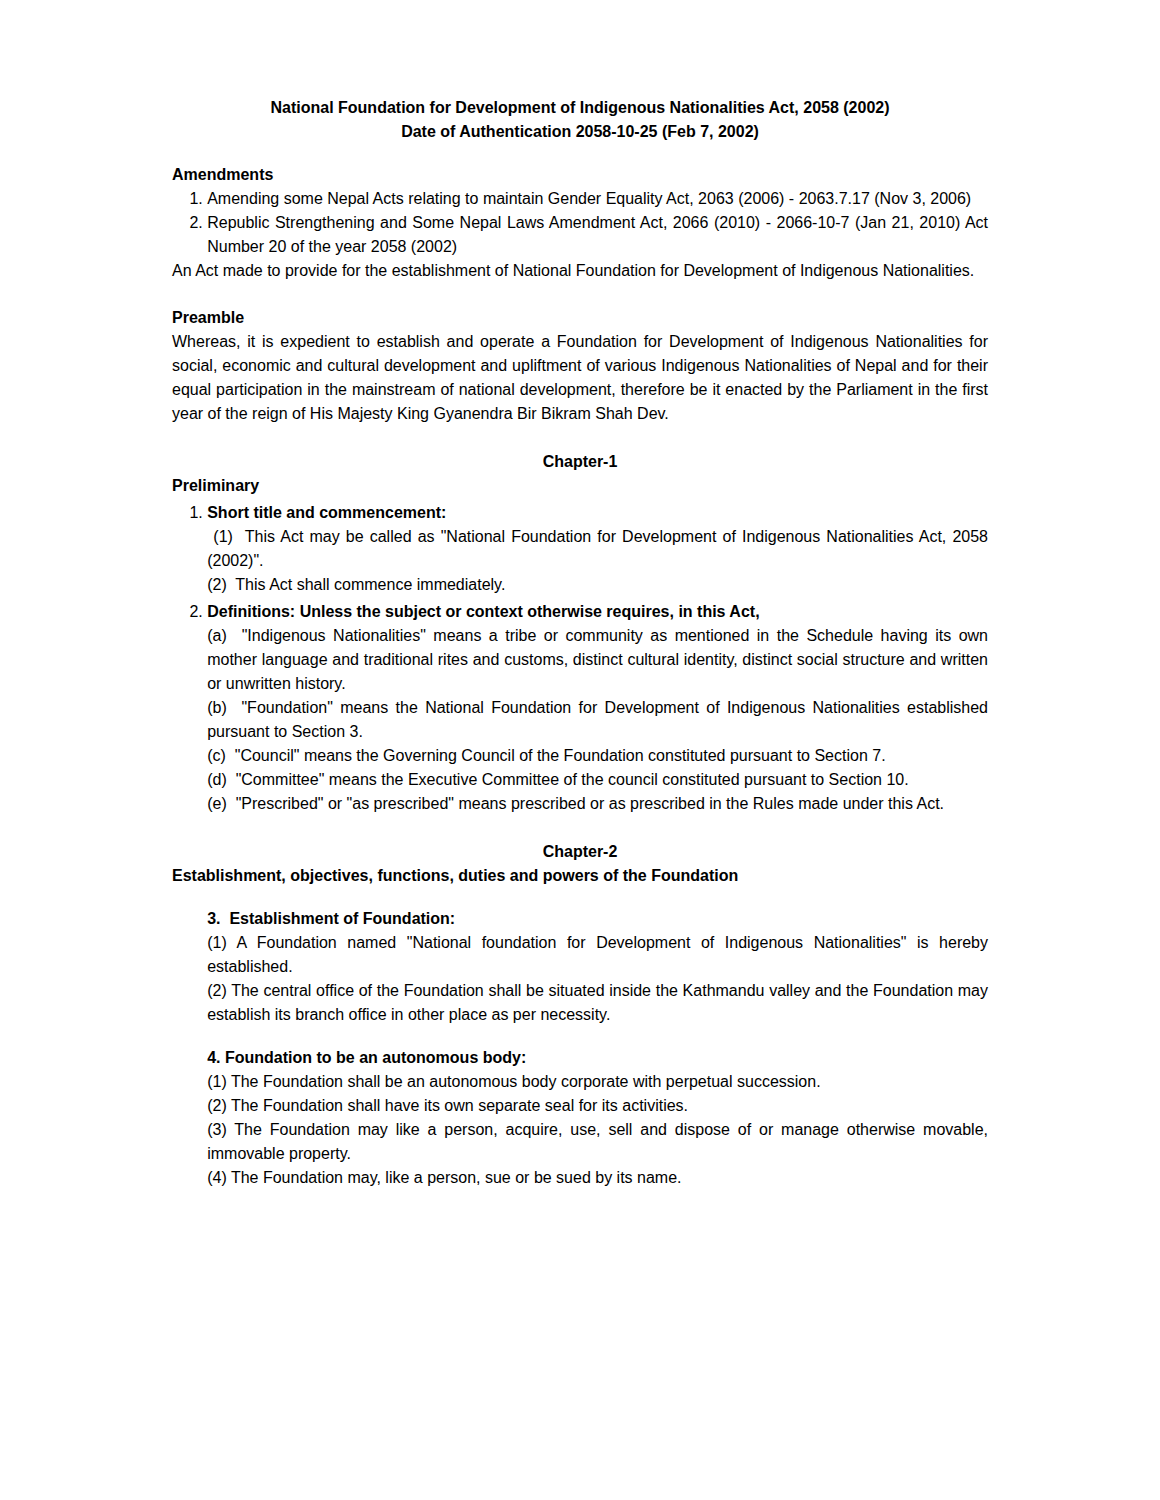National Foundation for Development of Indigenous Nationalities Act, 2058 (2002)
Date of Authentication 2058-10-25 (Feb 7, 2002)
Amendments
Amending some Nepal Acts relating to maintain Gender Equality Act, 2063 (2006) - 2063.7.17 (Nov 3, 2006)
Republic Strengthening and Some Nepal Laws Amendment Act, 2066 (2010) - 2066-10-7 (Jan 21, 2010) Act Number 20 of the year 2058 (2002)
An Act made to provide for the establishment of National Foundation for Development of Indigenous Nationalities.
Preamble
Whereas, it is expedient to establish and operate a Foundation for Development of Indigenous Nationalities for social, economic and cultural development and upliftment of various Indigenous Nationalities of Nepal and for their equal participation in the mainstream of national development, therefore be it enacted by the Parliament in the first year of the reign of His Majesty King Gyanendra Bir Bikram Shah Dev.
Chapter-1
Preliminary
Short title and commencement:
(1) This Act may be called as "National Foundation for Development of Indigenous Nationalities Act, 2058 (2002)".
(2) This Act shall commence immediately.
Definitions: Unless the subject or context otherwise requires, in this Act,
(a) "Indigenous Nationalities" means a tribe or community as mentioned in the Schedule having its own mother language and traditional rites and customs, distinct cultural identity, distinct social structure and written or unwritten history.
(b) "Foundation" means the National Foundation for Development of Indigenous Nationalities established pursuant to Section 3.
(c) "Council" means the Governing Council of the Foundation constituted pursuant to Section 7.
(d) "Committee" means the Executive Committee of the council constituted pursuant to Section 10.
(e) "Prescribed" or "as prescribed" means prescribed or as prescribed in the Rules made under this Act.
Chapter-2
Establishment, objectives, functions, duties and powers of the Foundation
3. Establishment of Foundation:
(1) A Foundation named "National foundation for Development of Indigenous Nationalities" is hereby established.
(2) The central office of the Foundation shall be situated inside the Kathmandu valley and the Foundation may establish its branch office in other place as per necessity.
4. Foundation to be an autonomous body:
(1) The Foundation shall be an autonomous body corporate with perpetual succession.
(2) The Foundation shall have its own separate seal for its activities.
(3) The Foundation may like a person, acquire, use, sell and dispose of or manage otherwise movable, immovable property.
(4) The Foundation may, like a person, sue or be sued by its name.